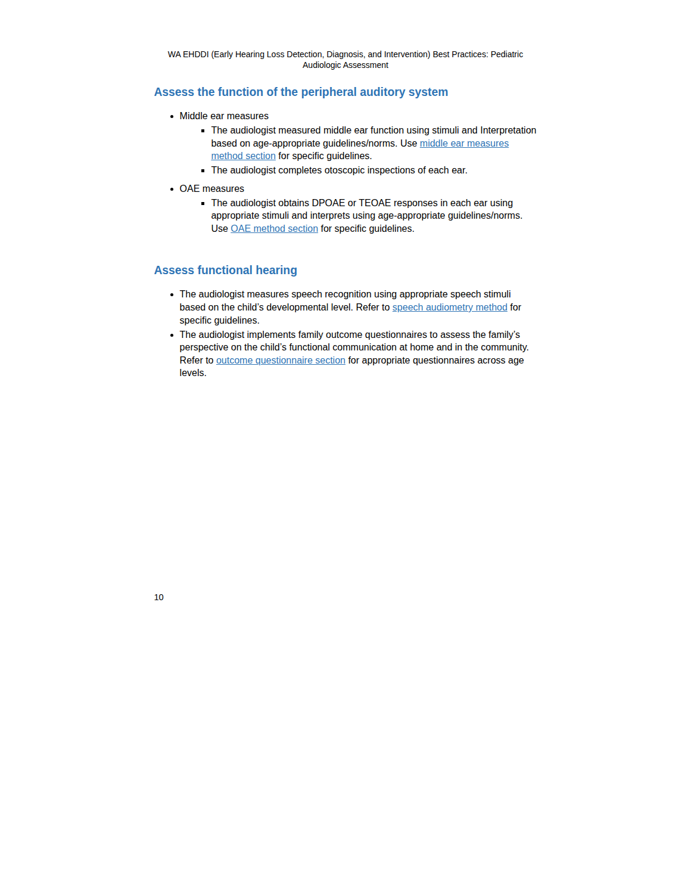WA EHDDI (Early Hearing Loss Detection, Diagnosis, and Intervention) Best Practices: Pediatric Audiologic Assessment
Assess the function of the peripheral auditory system
Middle ear measures
The audiologist measured middle ear function using stimuli and Interpretation based on age-appropriate guidelines/norms. Use middle ear measures method section for specific guidelines.
The audiologist completes otoscopic inspections of each ear.
OAE measures
The audiologist obtains DPOAE or TEOAE responses in each ear using appropriate stimuli and interprets using age-appropriate guidelines/norms. Use OAE method section for specific guidelines.
Assess functional hearing
The audiologist measures speech recognition using appropriate speech stimuli based on the child’s developmental level. Refer to speech audiometry method for specific guidelines.
The audiologist implements family outcome questionnaires to assess the family’s perspective on the child’s functional communication at home and in the community. Refer to outcome questionnaire section for appropriate questionnaires across age levels.
10